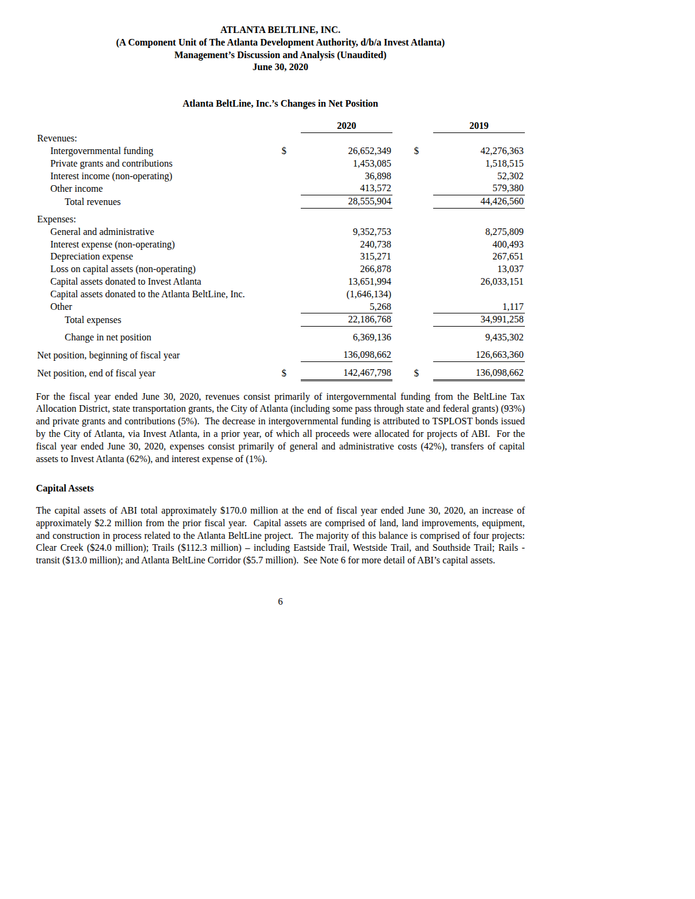ATLANTA BELTLINE, INC.
(A Component Unit of The Atlanta Development Authority, d/b/a Invest Atlanta)
Management’s Discussion and Analysis (Unaudited)
June 30, 2020
Atlanta BeltLine, Inc.’s Changes in Net Position
| | | 2020 | | | 2019 |
| Revenues: | | | | | |
| Intergovernmental funding | $ | 26,652,349 | | $ | 42,276,363 |
| Private grants and contributions | | 1,453,085 | | | 1,518,515 |
| Interest income (non-operating) | | 36,898 | | | 52,302 |
| Other income | | 413,572 | | | 579,380 |
| Total revenues | | 28,555,904 | | | 44,426,560 |
| Expenses: | | | | | |
| General and administrative | | 9,352,753 | | | 8,275,809 |
| Interest expense (non-operating) | | 240,738 | | | 400,493 |
| Depreciation expense | | 315,271 | | | 267,651 |
| Loss on capital assets (non-operating) | | 266,878 | | | 13,037 |
| Capital assets donated to Invest Atlanta | | 13,651,994 | | | 26,033,151 |
| Capital assets donated to the Atlanta BeltLine, Inc. | | (1,646,134) | | | |
| Other | | 5,268 | | | 1,117 |
| Total expenses | | 22,186,768 | | | 34,991,258 |
| Change in net position | | 6,369,136 | | | 9,435,302 |
| Net position, beginning of fiscal year | | 136,098,662 | | | 126,663,360 |
| Net position, end of fiscal year | $ | 142,467,798 | | $ | 136,098,662 |
For the fiscal year ended June 30, 2020, revenues consist primarily of intergovernmental funding from the BeltLine Tax Allocation District, state transportation grants, the City of Atlanta (including some pass through state and federal grants) (93%) and private grants and contributions (5%). The decrease in intergovernmental funding is attributed to TSPLOST bonds issued by the City of Atlanta, via Invest Atlanta, in a prior year, of which all proceeds were allocated for projects of ABI. For the fiscal year ended June 30, 2020, expenses consist primarily of general and administrative costs (42%), transfers of capital assets to Invest Atlanta (62%), and interest expense of (1%).
Capital Assets
The capital assets of ABI total approximately $170.0 million at the end of fiscal year ended June 30, 2020, an increase of approximately $2.2 million from the prior fiscal year. Capital assets are comprised of land, land improvements, equipment, and construction in process related to the Atlanta BeltLine project. The majority of this balance is comprised of four projects: Clear Creek ($24.0 million); Trails ($112.3 million) – including Eastside Trail, Westside Trail, and Southside Trail; Rails - transit ($13.0 million); and Atlanta BeltLine Corridor ($5.7 million). See Note 6 for more detail of ABI’s capital assets.
6